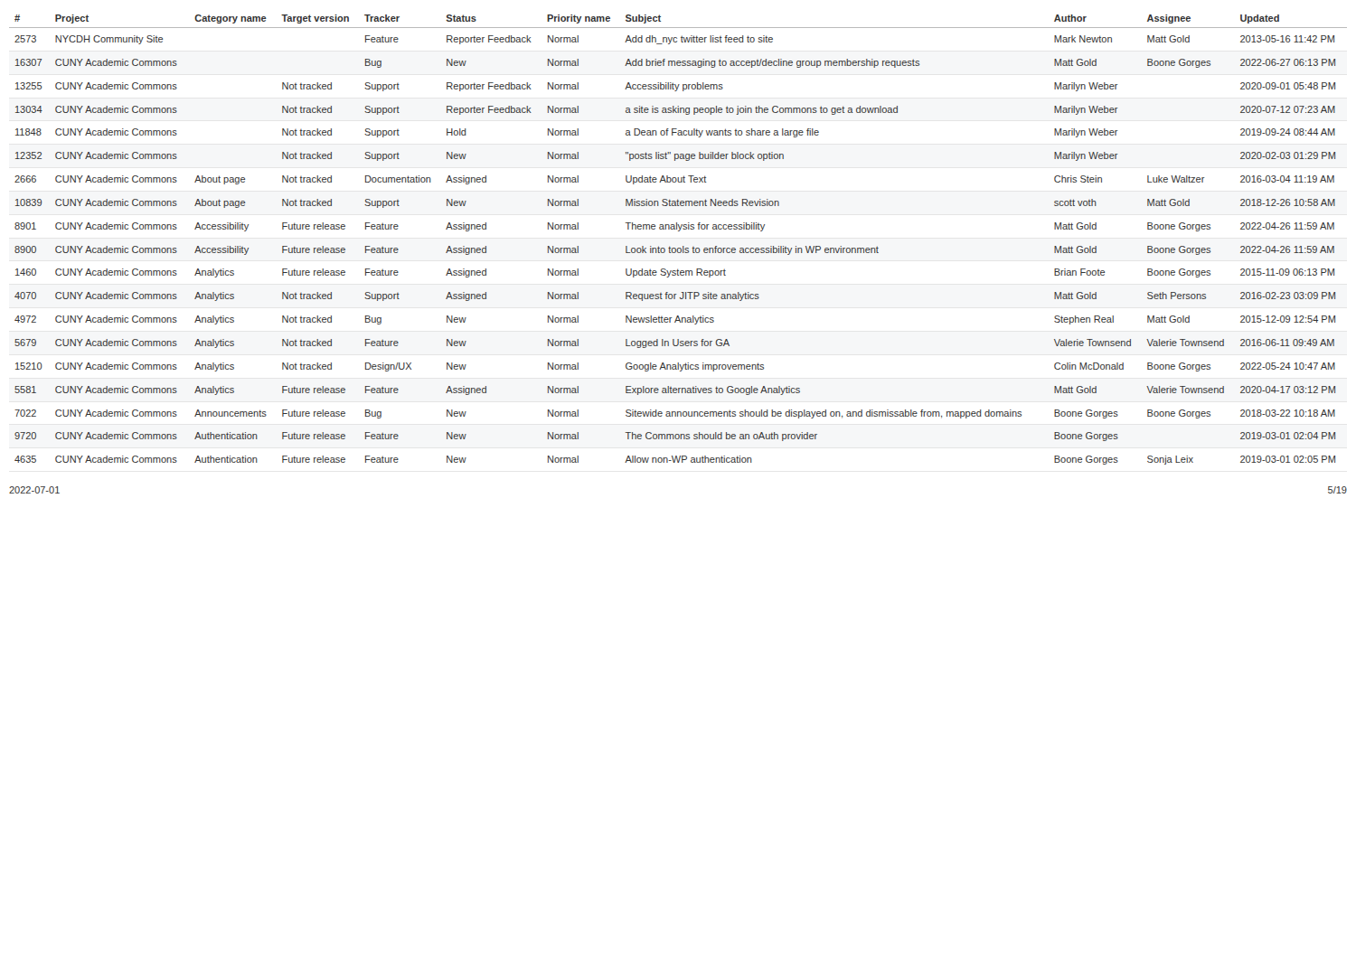| # | Project | Category name | Target version | Tracker | Status | Priority name | Subject | Author | Assignee | Updated |
| --- | --- | --- | --- | --- | --- | --- | --- | --- | --- | --- |
| 2573 | NYCDH Community Site | | | Feature | Reporter Feedback | Normal | Add dh_nyc twitter list feed to site | Mark Newton | Matt Gold | 2013-05-16 11:42 PM |
| 16307 | CUNY Academic Commons | | | Bug | New | Normal | Add brief messaging to accept/decline group membership requests | Matt Gold | Boone Gorges | 2022-06-27 06:13 PM |
| 13255 | CUNY Academic Commons | | Not tracked | Support | Reporter Feedback | Normal | Accessibility problems | Marilyn Weber | | 2020-09-01 05:48 PM |
| 13034 | CUNY Academic Commons | | Not tracked | Support | Reporter Feedback | Normal | a site is asking people to join the Commons to get a download | Marilyn Weber | | 2020-07-12 07:23 AM |
| 11848 | CUNY Academic Commons | | Not tracked | Support | Hold | Normal | a Dean of Faculty wants to share a large file | Marilyn Weber | | 2019-09-24 08:44 AM |
| 12352 | CUNY Academic Commons | | Not tracked | Support | New | Normal | "posts list" page builder block option | Marilyn Weber | | 2020-02-03 01:29 PM |
| 2666 | CUNY Academic Commons | About page | Not tracked | Documentation | Assigned | Normal | Update About Text | Chris Stein | Luke Waltzer | 2016-03-04 11:19 AM |
| 10839 | CUNY Academic Commons | About page | Not tracked | Support | New | Normal | Mission Statement Needs Revision | scott voth | Matt Gold | 2018-12-26 10:58 AM |
| 8901 | CUNY Academic Commons | Accessibility | Future release | Feature | Assigned | Normal | Theme analysis for accessibility | Matt Gold | Boone Gorges | 2022-04-26 11:59 AM |
| 8900 | CUNY Academic Commons | Accessibility | Future release | Feature | Assigned | Normal | Look into tools to enforce accessibility in WP environment | Matt Gold | Boone Gorges | 2022-04-26 11:59 AM |
| 1460 | CUNY Academic Commons | Analytics | Future release | Feature | Assigned | Normal | Update System Report | Brian Foote | Boone Gorges | 2015-11-09 06:13 PM |
| 4070 | CUNY Academic Commons | Analytics | Not tracked | Support | Assigned | Normal | Request for JITP site analytics | Matt Gold | Seth Persons | 2016-02-23 03:09 PM |
| 4972 | CUNY Academic Commons | Analytics | Not tracked | Bug | New | Normal | Newsletter Analytics | Stephen Real | Matt Gold | 2015-12-09 12:54 PM |
| 5679 | CUNY Academic Commons | Analytics | Not tracked | Feature | New | Normal | Logged In Users for GA | Valerie Townsend | Valerie Townsend | 2016-06-11 09:49 AM |
| 15210 | CUNY Academic Commons | Analytics | Not tracked | Design/UX | New | Normal | Google Analytics improvements | Colin McDonald | Boone Gorges | 2022-05-24 10:47 AM |
| 5581 | CUNY Academic Commons | Analytics | Future release | Feature | Assigned | Normal | Explore alternatives to Google Analytics | Matt Gold | Valerie Townsend | 2020-04-17 03:12 PM |
| 7022 | CUNY Academic Commons | Announcements | Future release | Bug | New | Normal | Sitewide announcements should be displayed on, and dismissable from, mapped domains | Boone Gorges | Boone Gorges | 2018-03-22 10:18 AM |
| 9720 | CUNY Academic Commons | Authentication | Future release | Feature | New | Normal | The Commons should be an oAuth provider | Boone Gorges | | 2019-03-01 02:04 PM |
| 4635 | CUNY Academic Commons | Authentication | Future release | Feature | New | Normal | Allow non-WP authentication | Boone Gorges | Sonja Leix | 2019-03-01 02:05 PM |
2022-07-01 5/19